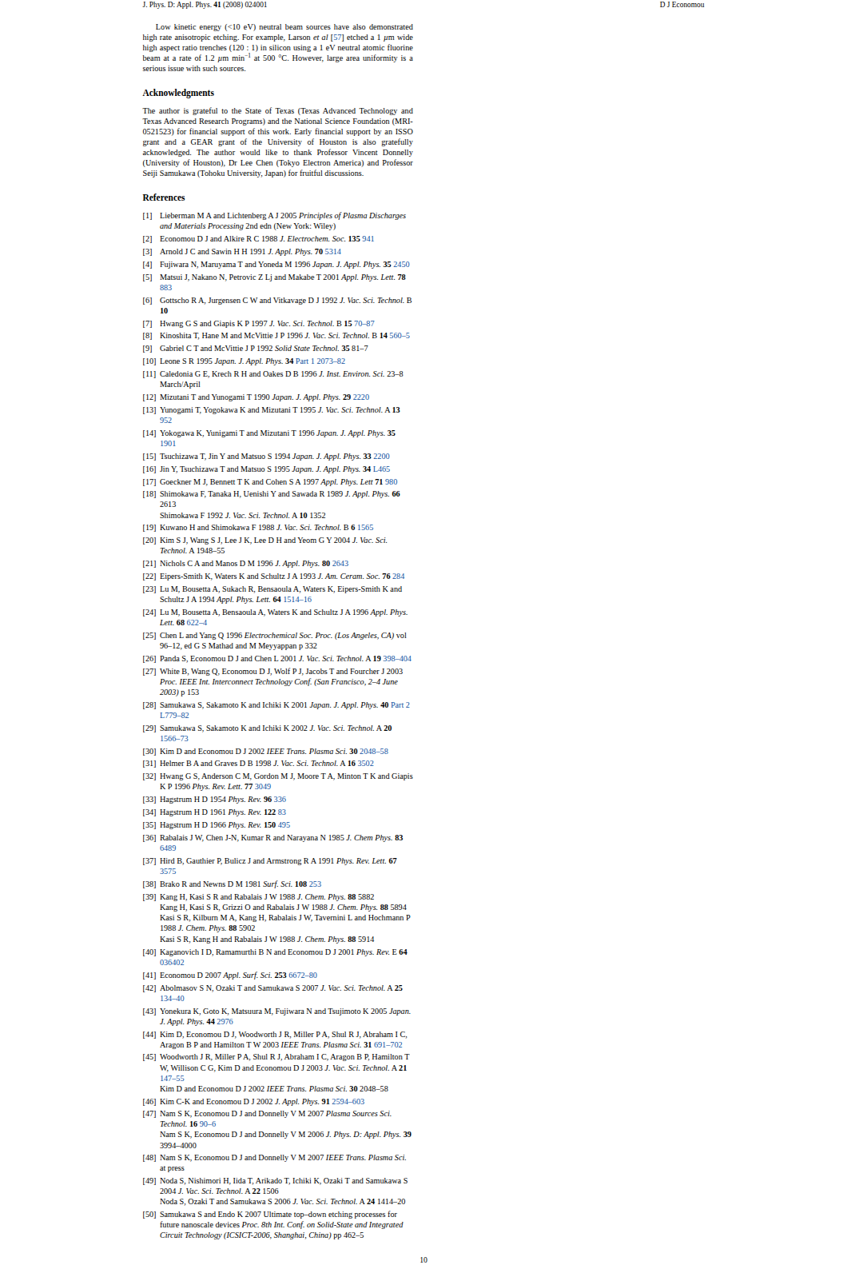J. Phys. D: Appl. Phys. 41 (2008) 024001
D J Economou
Low kinetic energy (<10 eV) neutral beam sources have also demonstrated high rate anisotropic etching. For example, Larson et al [57] etched a 1 µm wide high aspect ratio trenches (120 : 1) in silicon using a 1 eV neutral atomic fluorine beam at a rate of 1.2 µm min−1 at 500 °C. However, large area uniformity is a serious issue with such sources.
Acknowledgments
The author is grateful to the State of Texas (Texas Advanced Technology and Texas Advanced Research Programs) and the National Science Foundation (MRI-0521523) for financial support of this work. Early financial support by an ISSO grant and a GEAR grant of the University of Houston is also gratefully acknowledged. The author would like to thank Professor Vincent Donnelly (University of Houston), Dr Lee Chen (Tokyo Electron America) and Professor Seiji Samukawa (Tohoku University, Japan) for fruitful discussions.
References
Lieberman M A and Lichtenberg A J 2005 Principles of Plasma Discharges and Materials Processing 2nd edn (New York: Wiley)
Economou D J and Alkire R C 1988 J. Electrochem. Soc. 135 941
Arnold J C and Sawin H H 1991 J. Appl. Phys. 70 5314
Fujiwara N, Maruyama T and Yoneda M 1996 Japan. J. Appl. Phys. 35 2450
Matsui J, Nakano N, Petrovic Z Lj and Makabe T 2001 Appl. Phys. Lett. 78 883
Gottscho R A, Jurgensen C W and Vitkavage D J 1992 J. Vac. Sci. Technol. B 10
Hwang G S and Giapis K P 1997 J. Vac. Sci. Technol. B 15 70–87
Kinoshita T, Hane M and McVittie J P 1996 J. Vac. Sci. Technol. B 14 560–5
Gabriel C T and McVittie J P 1992 Solid State Technol. 35 81–7
Leone S R 1995 Japan. J. Appl. Phys. 34 Part 1 2073–82
Caledonia G E, Krech R H and Oakes D B 1996 J. Inst. Environ. Sci. 23–8 March/April
Mizutani T and Yunogami T 1990 Japan. J. Appl. Phys. 29 2220
Yunogami T, Yogokawa K and Mizutani T 1995 J. Vac. Sci. Technol. A 13 952
Yokogawa K, Yunigami T and Mizutani T 1996 Japan. J. Appl. Phys. 35 1901
Tsuchizawa T, Jin Y and Matsuo S 1994 Japan. J. Appl. Phys. 33 2200
Jin Y, Tsuchizawa T and Matsuo S 1995 Japan. J. Appl. Phys. 34 L465
Goeckner M J, Bennett T K and Cohen S A 1997 Appl. Phys. Lett 71 980
Shimokawa F, Tanaka H, Uenishi Y and Sawada R 1989 J. Appl. Phys. 66 2613 Shimokawa F 1992 J. Vac. Sci. Technol. A 10 1352
Kuwano H and Shimokawa F 1988 J. Vac. Sci. Technol. B 6 1565
Kim S J, Wang S J, Lee J K, Lee D H and Yeom G Y 2004 J. Vac. Sci. Technol. A 1948–55
Nichols C A and Manos D M 1996 J. Appl. Phys. 80 2643
Eipers-Smith K, Waters K and Schultz J A 1993 J. Am. Ceram. Soc. 76 284
Lu M, Bousetta A, Sukach R, Bensaoula A, Waters K, Eipers-Smith K and Schultz J A 1994 Appl. Phys. Lett. 64 1514–16
Lu M, Bousetta A, Bensaoula A, Waters K and Schultz J A 1996 Appl. Phys. Lett. 68 622–4
Chen L and Yang Q 1996 Electrochemical Soc. Proc. (Los Angeles, CA) vol 96–12, ed G S Mathad and M Meyyappan p 332
Panda S, Economou D J and Chen L 2001 J. Vac. Sci. Technol. A 19 398–404
White B, Wang Q, Economou D J, Wolf P J, Jacobs T and Fourcher J 2003 Proc. IEEE Int. Interconnect Technology Conf. (San Francisco, 2–4 June 2003) p 153
Samukawa S, Sakamoto K and Ichiki K 2001 Japan. J. Appl. Phys. 40 Part 2 L779–82
Samukawa S, Sakamoto K and Ichiki K 2002 J. Vac. Sci. Technol. A 20 1566–73
Kim D and Economou D J 2002 IEEE Trans. Plasma Sci. 30 2048–58
Helmer B A and Graves D B 1998 J. Vac. Sci. Technol. A 16 3502
Hwang G S, Anderson C M, Gordon M J, Moore T A, Minton T K and Giapis K P 1996 Phys. Rev. Lett. 77 3049
Hagstrum H D 1954 Phys. Rev. 96 336
Hagstrum H D 1961 Phys. Rev. 122 83
Hagstrum H D 1966 Phys. Rev. 150 495
Rabalais J W, Chen J-N, Kumar R and Narayana N 1985 J. Chem Phys. 83 6489
Hird B, Gauthier P, Bulicz J and Armstrong R A 1991 Phys. Rev. Lett. 67 3575
Brako R and Newns D M 1981 Surf. Sci. 108 253
Kang H, Kasi S R and Rabalais J W 1988 J. Chem. Phys. 88 5882 Kang H, Kasi S R, Grizzi O and Rabalais J W 1988 J. Chem. Phys. 88 5894 Kasi S R, Kilburn M A, Kang H, Rabalais J W, Tavernini L and Hochmann P 1988 J. Chem. Phys. 88 5902 Kasi S R, Kang H and Rabalais J W 1988 J. Chem. Phys. 88 5914
Kaganovich I D, Ramamurthi B N and Economou D J 2001 Phys. Rev. E 64 036402
Economou D 2007 Appl. Surf. Sci. 253 6672–80
Abolmasov S N, Ozaki T and Samukawa S 2007 J. Vac. Sci. Technol. A 25 134–40
Yonekura K, Goto K, Matsuura M, Fujiwara N and Tsujimoto K 2005 Japan. J. Appl. Phys. 44 2976
Kim D, Economou D J, Woodworth J R, Miller P A, Shul R J, Abraham I C, Aragon B P and Hamilton T W 2003 IEEE Trans. Plasma Sci. 31 691–702
Woodworth J R, Miller P A, Shul R J, Abraham I C, Aragon B P, Hamilton T W, Willison C G, Kim D and Economou D J 2003 J. Vac. Sci. Technol. A 21 147–55 Kim D and Economou D J 2002 IEEE Trans. Plasma Sci. 30 2048–58
Kim C-K and Economou D J 2002 J. Appl. Phys. 91 2594–603
Nam S K, Economou D J and Donnelly V M 2007 Plasma Sources Sci. Technol. 16 90–6 Nam S K, Economou D J and Donnelly V M 2006 J. Phys. D: Appl. Phys. 39 3994–4000
Nam S K, Economou D J and Donnelly V M 2007 IEEE Trans. Plasma Sci. at press
Noda S, Nishimori H, Iida T, Arikado T, Ichiki K, Ozaki T and Samukawa S 2004 J. Vac. Sci. Technol. A 22 1506 Noda S, Ozaki T and Samukawa S 2006 J. Vac. Sci. Technol. A 24 1414–20
Samukawa S and Endo K 2007 Ultimate top–down etching processes for future nanoscale devices Proc. 8th Int. Conf. on Solid-State and Integrated Circuit Technology (ICSICT-2006, Shanghai, China) pp 462–5
10